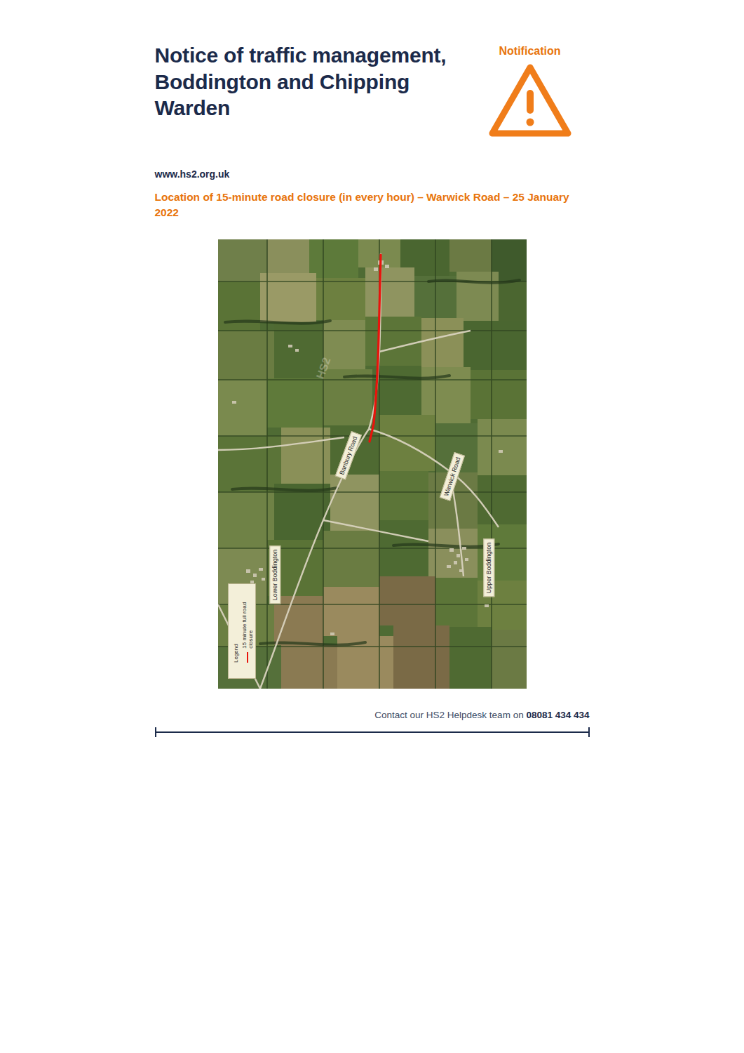Notice of traffic management, Boddington and Chipping Warden
Notification
www.hs2.org.uk
Location of 15-minute road closure (in every hour) – Warwick Road – 25 January 2022
HS2
Banbury Road
Warwick Road
Lower Boddington
Upper Boddington
Legend
15 minute full road closure
Contact our HS2 Helpdesk team on 08081 434 434